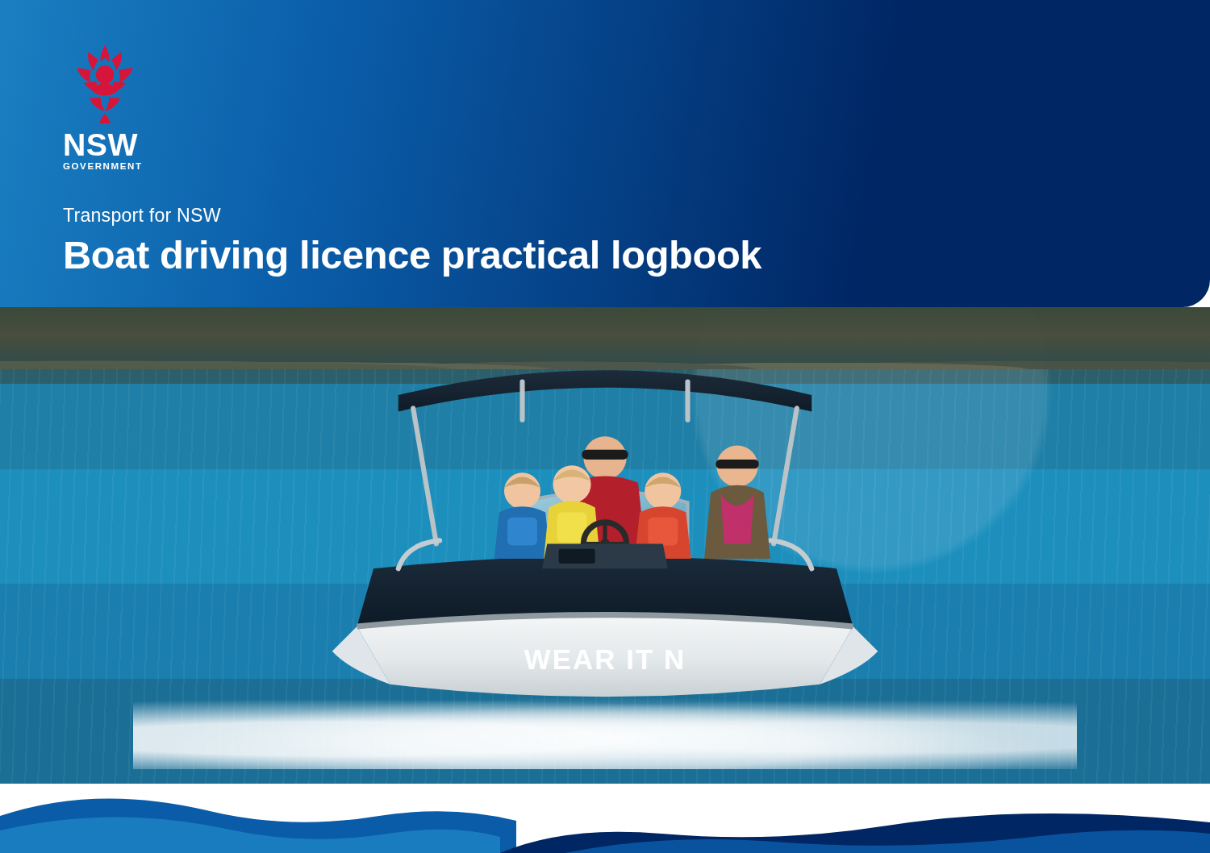NSW GOVERNMENT
Transport for NSW
Boat driving licence practical logbook
WEAR IT N
Cover of the Transport for NSW Boat driving licence practical logbook.